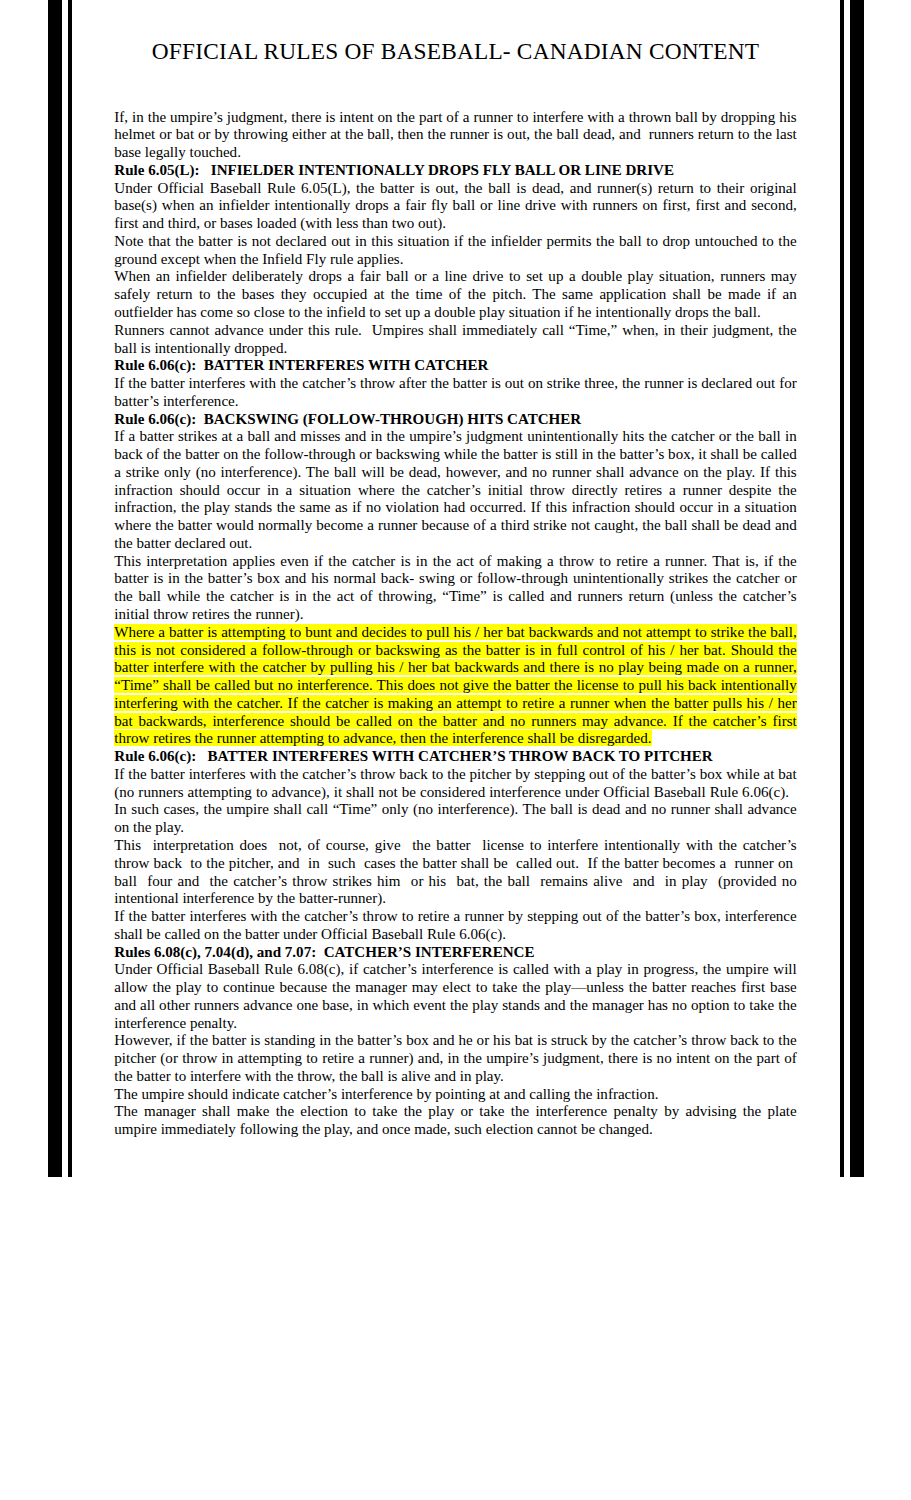OFFICIAL RULES OF BASEBALL- CANADIAN CONTENT
If, in the umpire’s judgment, there is intent on the part of a runner to interfere with a thrown ball by dropping his helmet or bat or by throwing either at the ball, then the runner is out, the ball dead, and runners return to the last base legally touched.
Rule 6.05(L): INFIELDER INTENTIONALLY DROPS FLY BALL OR LINE DRIVE
Under Official Baseball Rule 6.05(L), the batter is out, the ball is dead, and runner(s) return to their original base(s) when an infielder intentionally drops a fair fly ball or line drive with runners on first, first and second, first and third, or bases loaded (with less than two out).
Note that the batter is not declared out in this situation if the infielder permits the ball to drop untouched to the ground except when the Infield Fly rule applies.
When an infielder deliberately drops a fair ball or a line drive to set up a double play situation, runners may safely return to the bases they occupied at the time of the pitch. The same application shall be made if an outfielder has come so close to the infield to set up a double play situation if he intentionally drops the ball.
Runners cannot advance under this rule. Umpires shall immediately call “Time,” when, in their judgment, the ball is intentionally dropped.
Rule 6.06(c): BATTER INTERFERES WITH CATCHER
If the batter interferes with the catcher’s throw after the batter is out on strike three, the runner is declared out for batter’s interference.
Rule 6.06(c): BACKSWING (FOLLOW-THROUGH) HITS CATCHER
If a batter strikes at a ball and misses and in the umpire’s judgment unintentionally hits the catcher or the ball in back of the batter on the follow-through or backswing while the batter is still in the batter’s box, it shall be called a strike only (no interference). The ball will be dead, however, and no runner shall advance on the play. If this infraction should occur in a situation where the catcher’s initial throw directly retires a runner despite the infraction, the play stands the same as if no violation had occurred. If this infraction should occur in a situation where the batter would normally become a runner because of a third strike not caught, the ball shall be dead and the batter declared out.
This interpretation applies even if the catcher is in the act of making a throw to retire a runner. That is, if the batter is in the batter’s box and his normal back- swing or follow-through unintentionally strikes the catcher or the ball while the catcher is in the act of throwing, “Time” is called and runners return (unless the catcher’s initial throw retires the runner).
Where a batter is attempting to bunt and decides to pull his / her bat backwards and not attempt to strike the ball, this is not considered a follow-through or backswing as the batter is in full control of his / her bat. Should the batter interfere with the catcher by pulling his / her bat backwards and there is no play being made on a runner, “Time” shall be called but no interference. This does not give the batter the license to pull his back intentionally interfering with the catcher. If the catcher is making an attempt to retire a runner when the batter pulls his / her bat backwards, interference should be called on the batter and no runners may advance. If the catcher’s first throw retires the runner attempting to advance, then the interference shall be disregarded.
Rule 6.06(c): BATTER INTERFERES WITH CATCHER’S THROW BACK TO PITCHER
If the batter interferes with the catcher’s throw back to the pitcher by stepping out of the batter’s box while at bat (no runners attempting to advance), it shall not be considered interference under Official Baseball Rule 6.06(c). In such cases, the umpire shall call “Time” only (no interference). The ball is dead and no runner shall advance on the play.
This interpretation does not, of course, give the batter license to interfere intentionally with the catcher’s throw back to the pitcher, and in such cases the batter shall be called out. If the batter becomes a runner on ball four and the catcher’s throw strikes him or his bat, the ball remains alive and in play (provided no intentional interference by the batter-runner).
If the batter interferes with the catcher’s throw to retire a runner by stepping out of the batter’s box, interference shall be called on the batter under Official Baseball Rule 6.06(c).
Rules 6.08(c), 7.04(d), and 7.07: CATCHER’S INTERFERENCE
Under Official Baseball Rule 6.08(c), if catcher’s interference is called with a play in progress, the umpire will allow the play to continue because the manager may elect to take the play—unless the batter reaches first base and all other runners advance one base, in which event the play stands and the manager has no option to take the interference penalty.
However, if the batter is standing in the batter’s box and he or his bat is struck by the catcher’s throw back to the pitcher (or throw in attempting to retire a runner) and, in the umpire’s judgment, there is no intent on the part of the batter to interfere with the throw, the ball is alive and in play.
The umpire should indicate catcher’s interference by pointing at and calling the infraction.
The manager shall make the election to take the play or take the interference penalty by advising the plate umpire immediately following the play, and once made, such election cannot be changed.